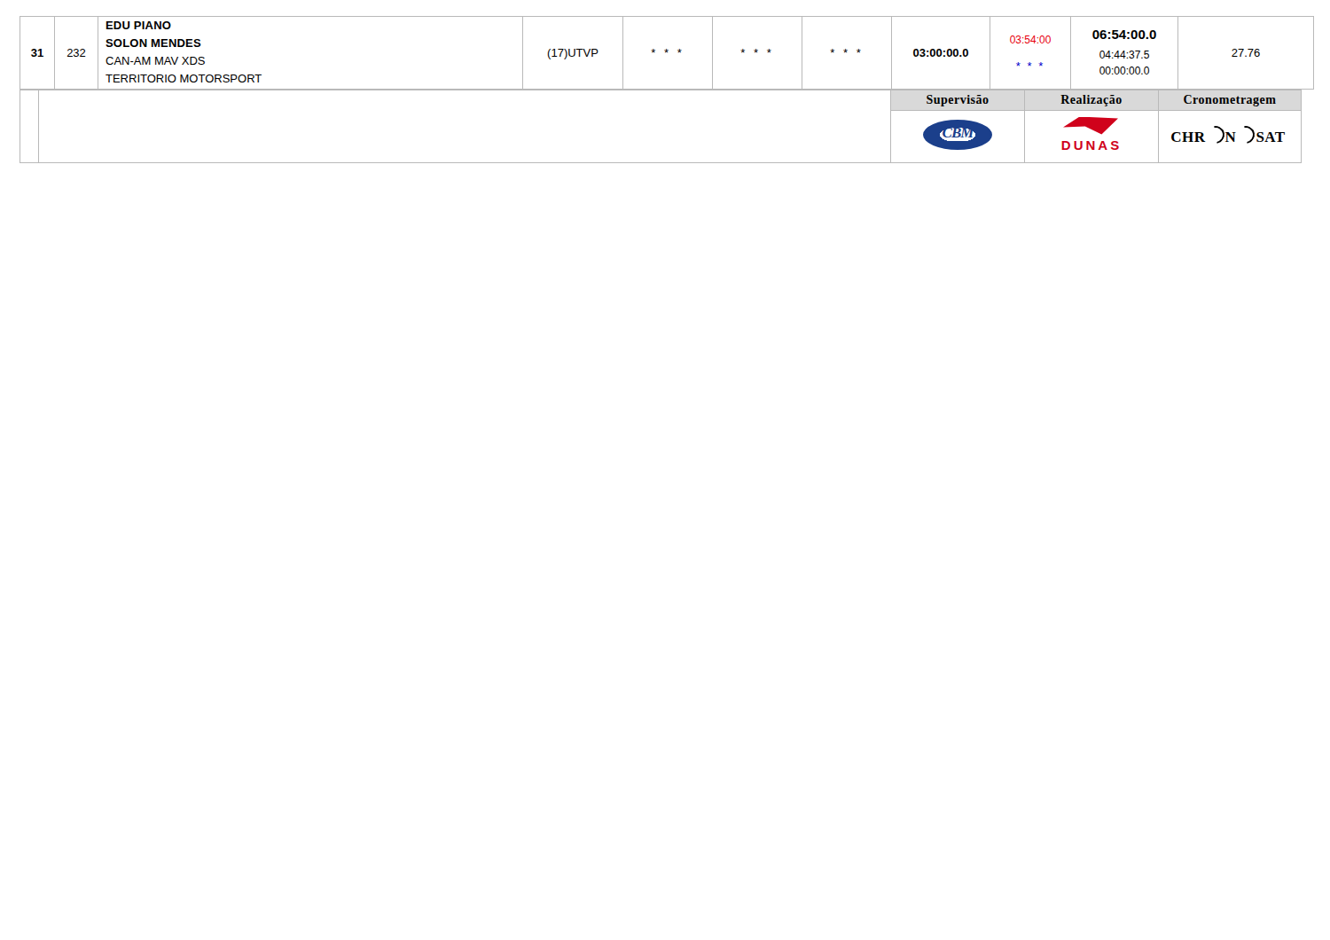| 31 | 232 | EDU PIANO SOLON MENDES CAN-AM MAV XDS TERRITORIO MOTORSPORT | (17)UTVP | * * * | * * * | * * * | 03:00:00.0 | 03:54:00 * * * | 06:54:00.0 04:44:37.5 00:00:00.0 | 27.76 |
| | | Supervisão | Realização | Cronometragem |
| | DUNAS | CHR N SAT |